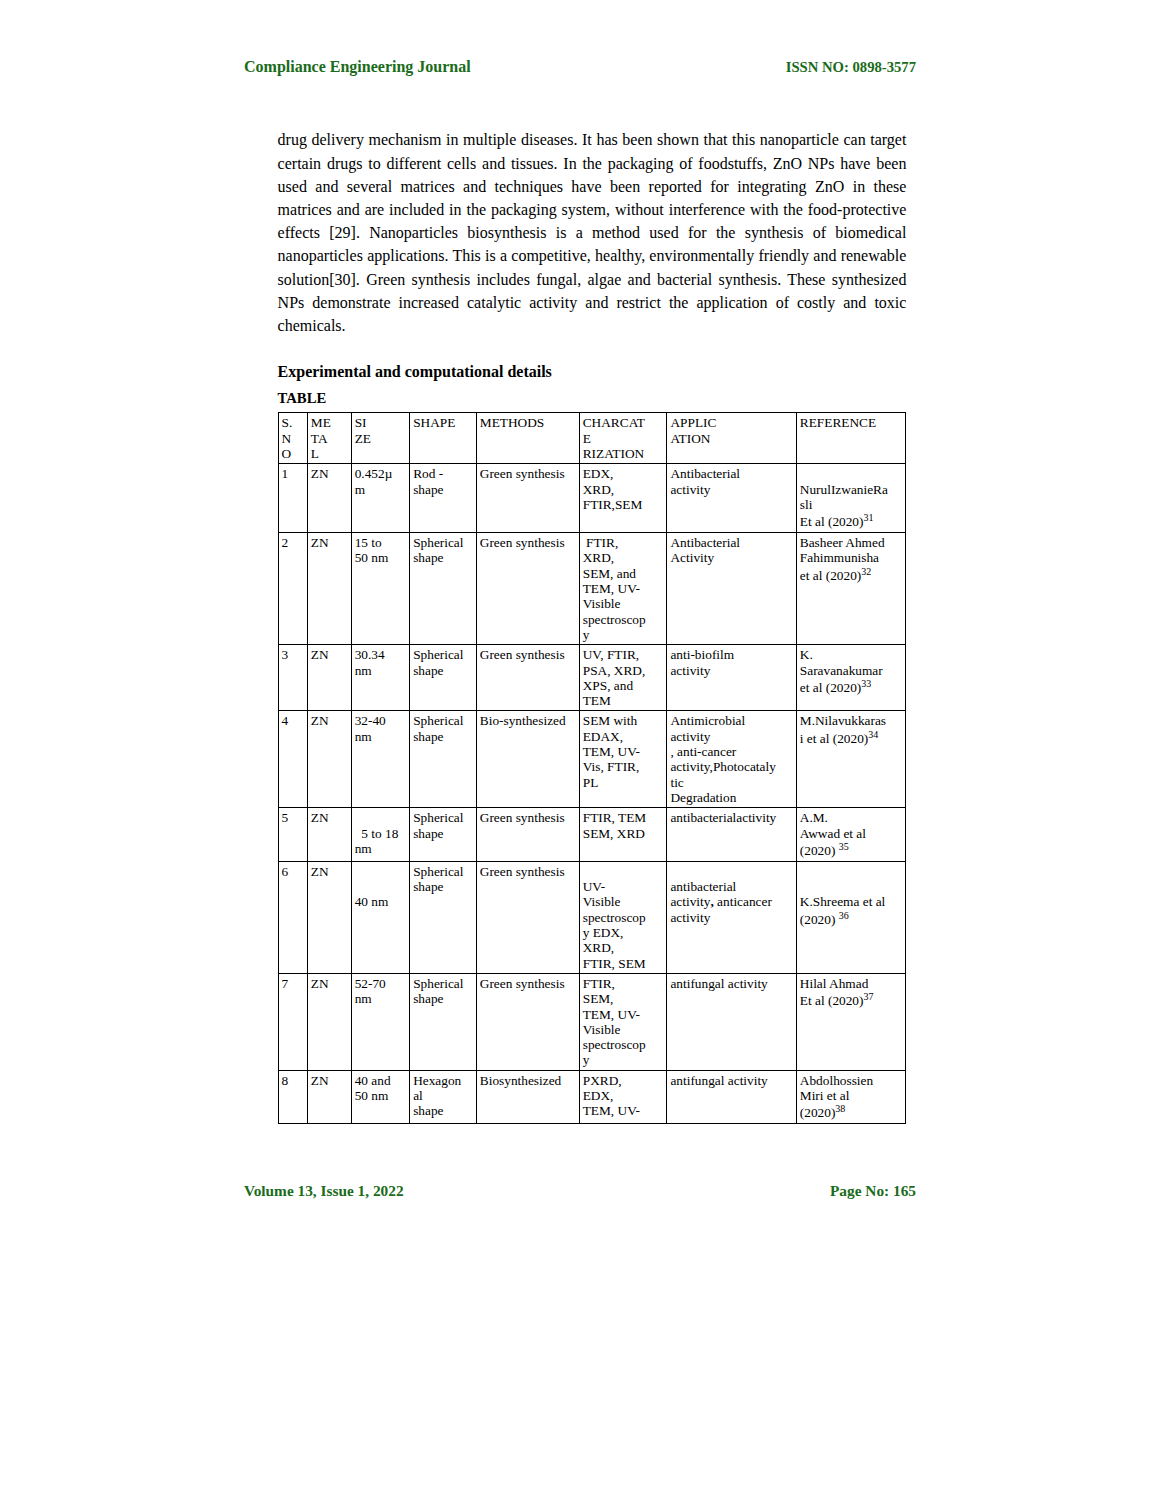Compliance Engineering Journal
ISSN NO: 0898-3577
drug delivery mechanism in multiple diseases. It has been shown that this nanoparticle can target certain drugs to different cells and tissues. In the packaging of foodstuffs, ZnO NPs have been used and several matrices and techniques have been reported for integrating ZnO in these matrices and are included in the packaging system, without interference with the food-protective effects [29]. Nanoparticles biosynthesis is a method used for the synthesis of biomedical nanoparticles applications. This is a competitive, healthy, environmentally friendly and renewable solution[30]. Green synthesis includes fungal, algae and bacterial synthesis. These synthesized NPs demonstrate increased catalytic activity and restrict the application of costly and toxic chemicals.
Experimental and computational details
TABLE
| S. N O | ME TA L | SI ZE | SHAPE | METHODS | CHARCAT E RIZATION | APPLIC ATION | REFERENCE |
| --- | --- | --- | --- | --- | --- | --- | --- |
| 1 | ZN | 0.452µ m | Rod - shape | Green synthesis | EDX, XRD, FTIR,SEM | Antibacterial activity | NurulIzwanieRa sli Et al (2020) 31 |
| 2 | ZN | 15 to 50 nm | Spherical shape | Green synthesis | FTIR, XRD, SEM, and TEM, UV- Visible spectroscop y | Antibacterial Activity | Basheer Ahmed Fahimmunisha et al (2020) 32 |
| 3 | ZN | 30.34 nm | Spherical shape | Green synthesis | UV, FTIR, PSA, XRD, XPS, and TEM | anti-biofilm activity | K. Saravanakumar et al (2020) 33 |
| 4 | ZN | 32-40 nm | Spherical shape | Bio-synthesized | SEM with EDAX, TEM, UV- Vis, FTIR, PL | Antimicrobial activity , anti-cancer activity,Photocataly tic Degradation | M.Nilavukkaras i et al (2020) 34 |
| 5 | ZN | 5 to 18 nm | Spherical shape | Green synthesis | FTIR, TEM SEM, XRD | antibacterialactivity | A.M. Awwad et al (2020) 35 |
| 6 | ZN | 40 nm | Spherical shape | Green synthesis | UV- Visible spectroscop y EDX, XRD, FTIR, SEM | antibacterial activity , anticancer activity | K.Shreema et al (2020) 36 |
| 7 | ZN | 52-70 nm | Spherical shape | Green synthesis | FTIR, SEM, TEM, UV- Visible spectroscop y | antifungal activity | Hilal Ahmad Et al (2020) 37 |
| 8 | ZN | 40 and 50 nm | Hexagon al shape | Biosynthesized | PXRD, EDX, TEM, UV- | antifungal activity | Abdolhossien Miri et al (2020) 38 |
Volume 13, Issue 1, 2022
Page No: 165